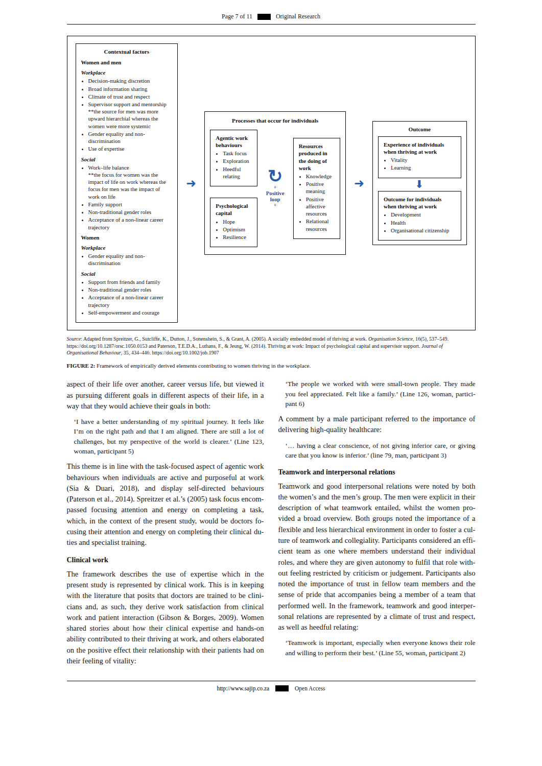Page 7 of 11 Original Research
Contextual factors
Women and men
Workplace
Decision-making discretion
Broad information sharing
Climate of trust and respect
Supervisor support and mentorship **the source for men was more upward hierarchial whereas the women were more systemic
Gender equality and non-discrimination
Use of expertise
Social
Work–life balance **the focus for women was the impact of life on work whereas the focus for men was the impact of work on life
Family support
Non-traditional gender roles
Acceptance of a non-linear career trajectory
Women
Workplace
Gender equality and non-discrimination
Social
Support from friends and family
Non-traditional gender roles
Acceptance of a non-linear career trajectory
Self-empowerment and courage
➜
Processes that occur for individuals
Agentic work behaviours
Task focus
Exploration
Heedful relating
Psychological capital
Hope
Optimism
Resilience
↻ +
Positive
loop
+
Resources produced in the doing of work
Knowledge
Positive meaning
Positive affective resources
Relational resources
➜
Outcome
Experience of individuals when thriving at work
Vitality
Learning
⬇
Outcome for individuals when thriving at work
Development
Health
Organisational citizenship
Source: Adapted from Spreitzer, G., Sutcliffe, K., Dutton, J., Sonenshein, S., & Grant, A. (2005). A socially embedded model of thriving at work. Organisation Science, 16(5), 537–549. https://doi.org/10.1287/orsc.1050.0153 and Paterson, T.E.D.A., Luthans, F., & Jeung, W. (2014). Thriving at work: Impact of psychological capital and supervisor support. Journal of Organisational Behaviour, 35, 434–446. https://doi.org/10.1002/job.1907
FIGURE 2: Framework of empirically derived elements contributing to women thriving in the workplace.
aspect of their life over another, career versus life, but viewed it as pursuing different goals in different aspects of their life, in a way that they would achieve their goals in both:
‘I have a better understanding of my spiritual journey. It feels like I’m on the right path and that I am aligned. There are still a lot of challenges, but my perspective of the world is clearer.’ (Line 123, woman, participant 5)
This theme is in line with the task-focused aspect of agentic work behaviours when individuals are active and purposeful at work (Sia & Duari, 2018), and display self-directed behaviours (Paterson et al., 2014). Spreitzer et al.’s (2005) task focus encompassed focusing attention and energy on completing a task, which, in the context of the present study, would be doctors focusing their attention and energy on completing their clinical duties and specialist training.
Clinical work
The framework describes the use of expertise which in the present study is represented by clinical work. This is in keeping with the literature that posits that doctors are trained to be clinicians and, as such, they derive work satisfaction from clinical work and patient interaction (Gibson & Borges, 2009). Women shared stories about how their clinical expertise and hands-on ability contributed to their thriving at work, and others elaborated on the positive effect their relationship with their patients had on their feeling of vitality:
‘The people we worked with were small-town people. They made you feel appreciated. Felt like a family.’ (Line 126, woman, participant 6)
A comment by a male participant referred to the importance of delivering high-quality healthcare:
‘… having a clear conscience, of not giving inferior care, or giving care that you know is inferior.’ (line 79, man, participant 3)
Teamwork and interpersonal relations
Teamwork and good interpersonal relations were noted by both the women’s and the men’s group. The men were explicit in their description of what teamwork entailed, whilst the women provided a broad overview. Both groups noted the importance of a flexible and less hierarchical environment in order to foster a culture of teamwork and collegiality. Participants considered an efficient team as one where members understand their individual roles, and where they are given autonomy to fulfil that role without feeling restricted by criticism or judgement. Participants also noted the importance of trust in fellow team members and the sense of pride that accompanies being a member of a team that performed well. In the framework, teamwork and good interpersonal relations are represented by a climate of trust and respect, as well as heedful relating:
‘Teamwork is important, especially when everyone knows their role and willing to perform their best.’ (Line 55, woman, participant 2)
http://www.sajip.co.za Open Access